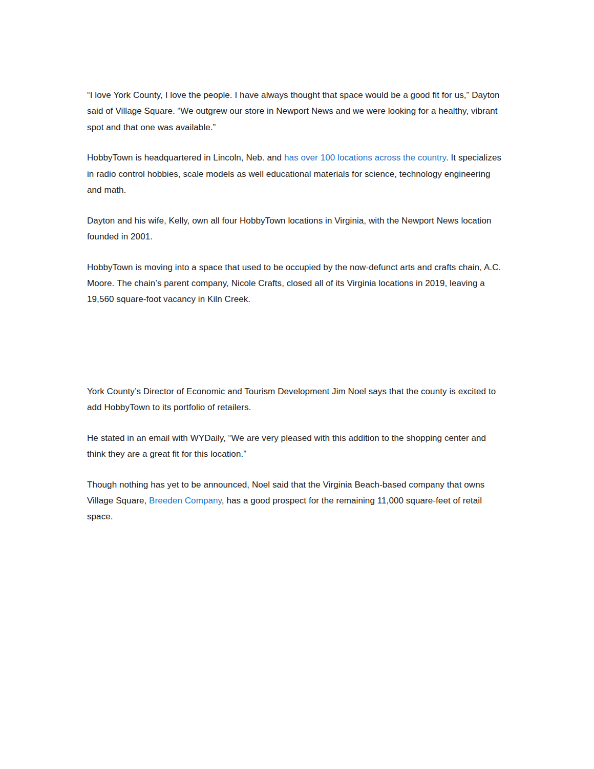“I love York County, I love the people. I have always thought that space would be a good fit for us,” Dayton said of Village Square. “We outgrew our store in Newport News and we were looking for a healthy, vibrant spot and that one was available.”
HobbyTown is headquartered in Lincoln, Neb. and has over 100 locations across the country. It specializes in radio control hobbies, scale models as well educational materials for science, technology engineering and math.
Dayton and his wife, Kelly, own all four HobbyTown locations in Virginia, with the Newport News location founded in 2001.
HobbyTown is moving into a space that used to be occupied by the now-defunct arts and crafts chain, A.C. Moore. The chain’s parent company, Nicole Crafts, closed all of its Virginia locations in 2019, leaving a 19,560 square-foot vacancy in Kiln Creek.
York County’s Director of Economic and Tourism Development Jim Noel says that the county is excited to add HobbyTown to its portfolio of retailers.
He stated in an email with WYDaily, “We are very pleased with this addition to the shopping center and think they are a great fit for this location.”
Though nothing has yet to be announced, Noel said that the Virginia Beach-based company that owns Village Square, Breeden Company, has a good prospect for the remaining 11,000 square-feet of retail space.